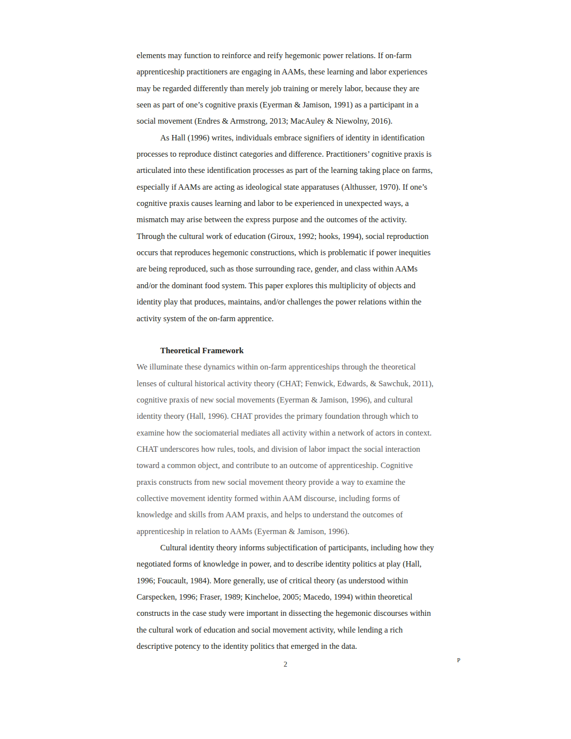elements may function to reinforce and reify hegemonic power relations. If on-farm apprenticeship practitioners are engaging in AAMs, these learning and labor experiences may be regarded differently than merely job training or merely labor, because they are seen as part of one’s cognitive praxis (Eyerman & Jamison, 1991) as a participant in a social movement (Endres & Armstrong, 2013; MacAuley & Niewolny, 2016).
As Hall (1996) writes, individuals embrace signifiers of identity in identification processes to reproduce distinct categories and difference. Practitioners’ cognitive praxis is articulated into these identification processes as part of the learning taking place on farms, especially if AAMs are acting as ideological state apparatuses (Althusser, 1970). If one’s cognitive praxis causes learning and labor to be experienced in unexpected ways, a mismatch may arise between the express purpose and the outcomes of the activity. Through the cultural work of education (Giroux, 1992; hooks, 1994), social reproduction occurs that reproduces hegemonic constructions, which is problematic if power inequities are being reproduced, such as those surrounding race, gender, and class within AAMs and/or the dominant food system. This paper explores this multiplicity of objects and identity play that produces, maintains, and/or challenges the power relations within the activity system of the on-farm apprentice.
Theoretical Framework
We illuminate these dynamics within on-farm apprenticeships through the theoretical lenses of cultural historical activity theory (CHAT; Fenwick, Edwards, & Sawchuk, 2011), cognitive praxis of new social movements (Eyerman & Jamison, 1996), and cultural identity theory (Hall, 1996). CHAT provides the primary foundation through which to examine how the sociomaterial mediates all activity within a network of actors in context. CHAT underscores how rules, tools, and division of labor impact the social interaction toward a common object, and contribute to an outcome of apprenticeship. Cognitive praxis constructs from new social movement theory provide a way to examine the collective movement identity formed within AAM discourse, including forms of knowledge and skills from AAM praxis, and helps to understand the outcomes of apprenticeship in relation to AAMs (Eyerman & Jamison, 1996).
Cultural identity theory informs subjectification of participants, including how they negotiated forms of knowledge in power, and to describe identity politics at play (Hall, 1996; Foucault, 1984). More generally, use of critical theory (as understood within Carspecken, 1996; Fraser, 1989; Kincheloe, 2005; Macedo, 1994) within theoretical constructs in the case study were important in dissecting the hegemonic discourses within the cultural work of education and social movement activity, while lending a rich descriptive potency to the identity politics that emerged in the data.
2
P